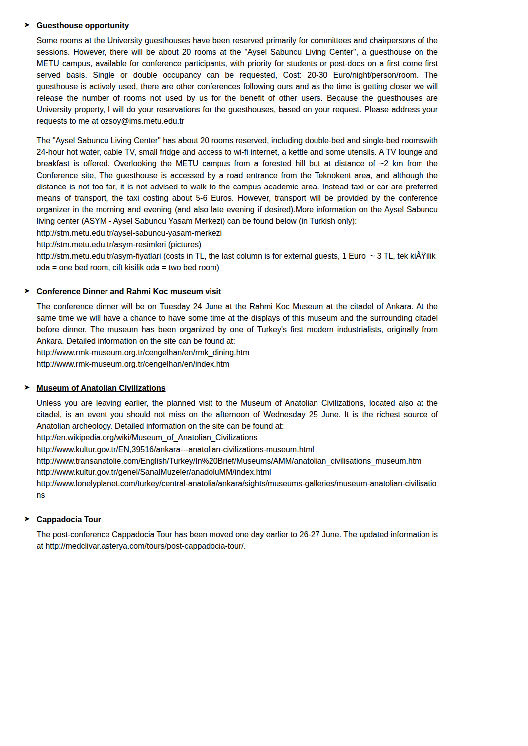Guesthouse opportunity
Some rooms at the University guesthouses have been reserved primarily for committees and chairpersons of the sessions. However, there will be about 20 rooms at the "Aysel Sabuncu Living Center", a guesthouse on the METU campus, available for conference participants, with priority for students or post-docs on a first come first served basis. Single or double occupancy can be requested, Cost: 20-30 Euro/night/person/room. The guesthouse is actively used, there are other conferences following ours and as the time is getting closer we will release the number of rooms not used by us for the benefit of other users. Because the guesthouses are University property, I will do your reservations for the guesthouses, based on your request. Please address your requests to me at ozsoy@ims.metu.edu.tr
The "Aysel Sabuncu Living Center" has about 20 rooms reserved, including double-bed and single-bed roomswith 24-hour hot water, cable TV, small fridge and access to wi-fi internet, a kettle and some utensils. A TV lounge and breakfast is offered. Overlooking the METU campus from a forested hill but at distance of ~2 km from the Conference site, The guesthouse is accessed by a road entrance from the Teknokent area, and although the distance is not too far, it is not advised to walk to the campus academic area. Instead taxi or car are preferred means of transport, the taxi costing about 5-6 Euros. However, transport will be provided by the conference organizer in the morning and evening (and also late evening if desired).More information on the Aysel Sabuncu living center (ASYM - Aysel Sabuncu Yasam Merkezi) can be found below (in Turkish only):
http://stm.metu.edu.tr/aysel-sabuncu-yasam-merkezi
http://stm.metu.edu.tr/asym-resimleri (pictures)
http://stm.metu.edu.tr/asym-fiyatlari (costs in TL, the last column is for external guests, 1 Euro ~ 3 TL, tek kiÅŸilik oda = one bed room, cift kisilik oda = two bed room)
Conference Dinner and Rahmi Koc museum visit
The conference dinner will be on Tuesday 24 June at the Rahmi Koc Museum at the citadel of Ankara. At the same time we will have a chance to have some time at the displays of this museum and the surrounding citadel before dinner. The museum has been organized by one of Turkey's first modern industrialists, originally from Ankara. Detailed information on the site can be found at:
http://www.rmk-museum.org.tr/cengelhan/en/rmk_dining.htm
http://www.rmk-museum.org.tr/cengelhan/en/index.htm
Museum of Anatolian Civilizations
Unless you are leaving earlier, the planned visit to the Museum of Anatolian Civilizations, located also at the citadel, is an event you should not miss on the afternoon of Wednesday 25 June. It is the richest source of Anatolian archeology. Detailed information on the site can be found at:
http://en.wikipedia.org/wiki/Museum_of_Anatolian_Civilizations
http://www.kultur.gov.tr/EN,39516/ankara---anatolian-civilizations-museum.html
http://www.transanatolie.com/English/Turkey/In%20Brief/Museums/AMM/anatolian_civilisations_museum.htm
http://www.kultur.gov.tr/genel/SanalMuzeler/anadoluMM/index.html
http://www.lonelyplanet.com/turkey/central-anatolia/ankara/sights/museums-galleries/museum-anatolian-civilisations
Cappadocia Tour
The post-conference Cappadocia Tour has been moved one day earlier to 26-27 June. The updated information is at http://medclivar.asterya.com/tours/post-cappadocia-tour/.